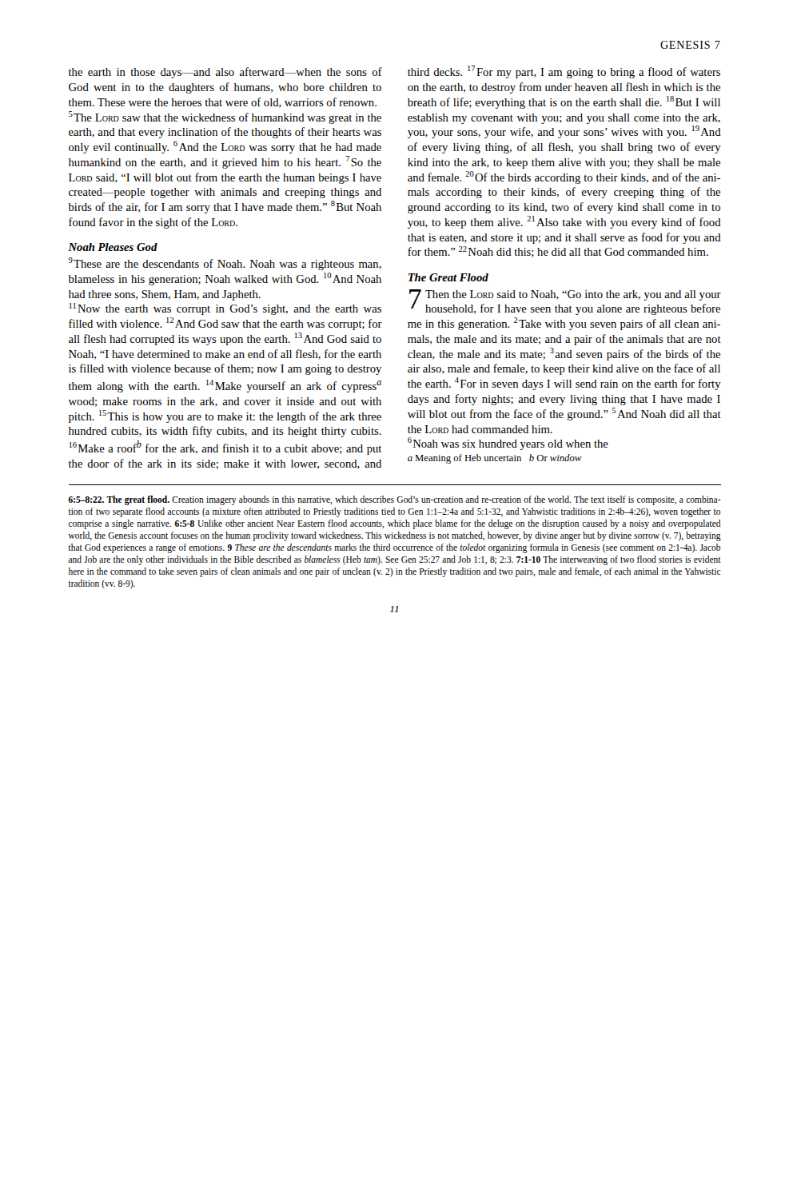GENESIS 7
the earth in those days—and also afterward—when the sons of God went in to the daughters of humans, who bore children to them. These were the heroes that were of old, warriors of renown.
5The Lord saw that the wickedness of humankind was great in the earth, and that every inclination of the thoughts of their hearts was only evil continually. 6And the Lord was sorry that he had made humankind on the earth, and it grieved him to his heart. 7So the Lord said, “I will blot out from the earth the human beings I have created—people together with animals and creeping things and birds of the air, for I am sorry that I have made them.” 8But Noah found favor in the sight of the Lord.
Noah Pleases God
9These are the descendants of Noah. Noah was a righteous man, blameless in his generation; Noah walked with God. 10And Noah had three sons, Shem, Ham, and Japheth.
11Now the earth was corrupt in God’s sight, and the earth was filled with violence. 12And God saw that the earth was corrupt; for all flesh had corrupted its ways upon the earth. 13And God said to Noah, “I have determined to make an end of all flesh, for the earth is filled with violence because of them; now I am going to destroy them along with the earth. 14Make yourself an ark of cypressa wood; make rooms in the ark, and cover it inside and out with pitch. 15This is how you are to make it: the length of the ark three hundred cubits, its width fifty cubits, and its height thirty cubits. 16Make a roofb for the ark, and finish it to a cubit above; and put the door of the ark in its side; make it with lower, second, and third decks. 17For my part, I am going to bring a flood of waters on the earth, to destroy from under heaven all flesh in which is the breath of life; everything that is on the earth shall die. 18But I will establish my covenant with you; and you shall come into the ark, you, your sons, your wife, and your sons’ wives with you. 19And of every living thing, of all flesh, you shall bring two of every kind into the ark, to keep them alive with you; they shall be male and female. 20Of the birds according to their kinds, and of the animals according to their kinds, of every creeping thing of the ground according to its kind, two of every kind shall come in to you, to keep them alive. 21Also take with you every kind of food that is eaten, and store it up; and it shall serve as food for you and for them.” 22Noah did this; he did all that God commanded him.
The Great Flood
7 Then the Lord said to Noah, “Go into the ark, you and all your household, for I have seen that you alone are righteous before me in this generation. 2Take with you seven pairs of all clean animals, the male and its mate; and a pair of the animals that are not clean, the male and its mate; 3and seven pairs of the birds of the air also, male and female, to keep their kind alive on the face of all the earth. 4For in seven days I will send rain on the earth for forty days and forty nights; and every living thing that I have made I will blot out from the face of the ground.” 5And Noah did all that the Lord had commanded him.
6Noah was six hundred years old when the
a Meaning of Heb uncertain b Or window
6:5–8:22. The great flood. Creation imagery abounds in this narrative, which describes God’s un-creation and re-creation of the world. The text itself is composite, a combination of two separate flood accounts (a mixture often attributed to Priestly traditions tied to Gen 1:1–2:4a and 5:1-32, and Yahwistic traditions in 2:4b–4:26), woven together to comprise a single narrative. 6:5-8 Unlike other ancient Near Eastern flood accounts, which place blame for the deluge on the disruption caused by a noisy and overpopulated world, the Genesis account focuses on the human proclivity toward wickedness. This wickedness is not matched, however, by divine anger but by divine sorrow (v. 7), betraying that God experiences a range of emotions. 9 These are the descendants marks the third occurrence of the toledot organizing formula in Genesis (see comment on 2:1-4a). Jacob and Job are the only other individuals in the Bible described as blameless (Heb tam). See Gen 25:27 and Job 1:1, 8; 2:3. 7:1-10 The interweaving of two flood stories is evident here in the command to take seven pairs of clean animals and one pair of unclean (v. 2) in the Priestly tradition and two pairs, male and female, of each animal in the Yahwistic tradition (vv. 8-9).
11